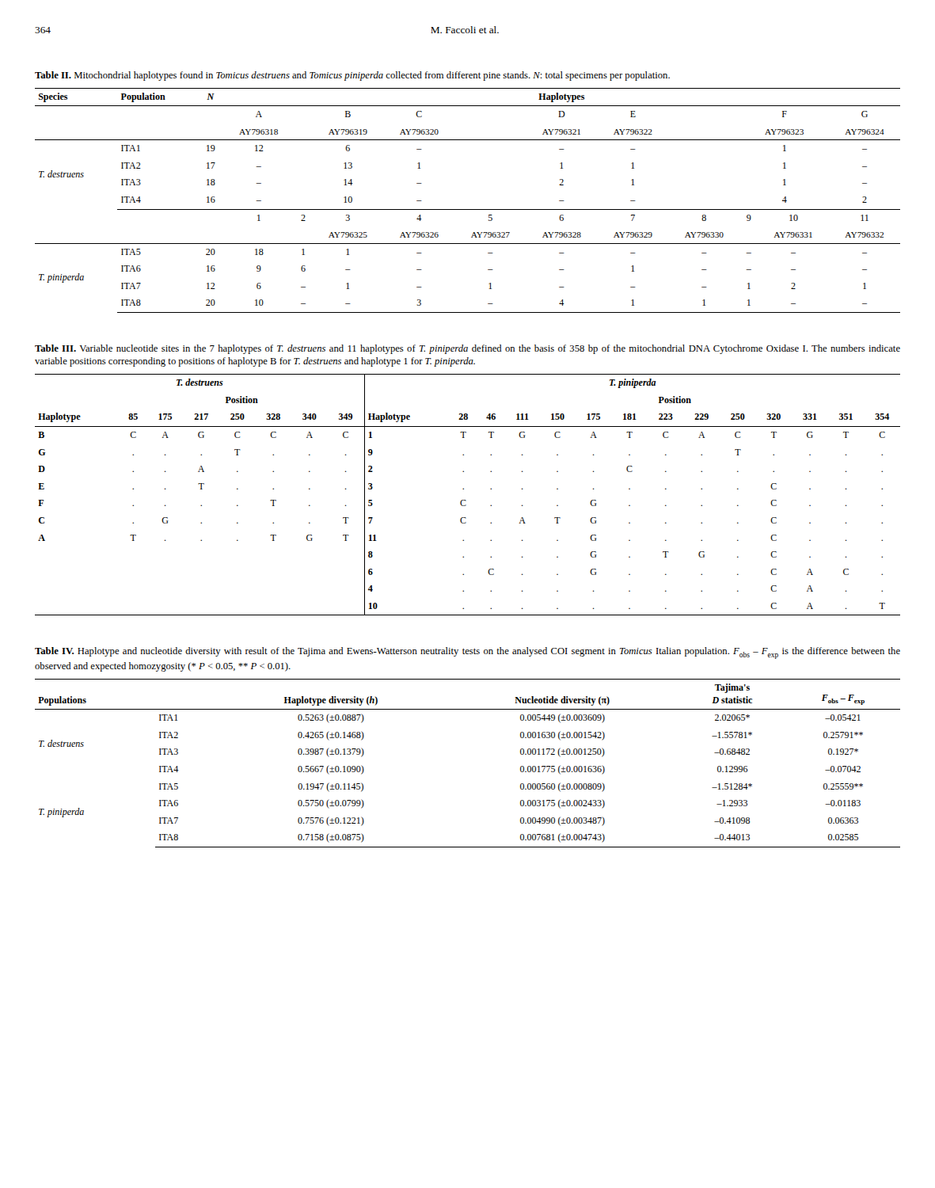364 M. Faccoli et al.
Table II. Mitochondrial haplotypes found in Tomicus destruens and Tomicus piniperda collected from different pine stands. N: total specimens per population.
| Species | Population | N | Haplotypes |
| --- | --- | --- | --- |
| | | | A | | B | C | | D | E | | F | G |
| | | | AY796318 | | AY796319 | AY796320 | | AY796321 | AY796322 | | AY796323 | AY796324 |
| T. destruens | ITA1 | 19 | 12 | | 6 | – | | – | – | | 1 | – |
| ITA2 | 17 | – | | 13 | 1 | | 1 | 1 | | 1 | – |
| ITA3 | 18 | – | | 14 | – | | 2 | 1 | | 1 | – |
| ITA4 | 16 | – | | 10 | – | | – | – | | 4 | 2 |
| | | | 1 | 2 | 3 | 4 | 5 | 6 | 7 | 8 | 9 | 10 | 11 |
| | | | | | AY796325 | AY796326 | AY796327 | AY796328 | AY796329 | AY796330 | | AY796331 | AY796332 |
| T. piniperda | ITA5 | 20 | 18 | 1 | 1 | – | – | – | – | – | – | – | – |
| ITA6 | 16 | 9 | 6 | – | – | – | – | 1 | – | – | – | – |
| ITA7 | 12 | 6 | – | 1 | – | 1 | – | – | – | 1 | 2 | 1 |
| ITA8 | 20 | 10 | – | – | 3 | – | 4 | 1 | 1 | 1 | – | – |
Table III. Variable nucleotide sites in the 7 haplotypes of T. destruens and 11 haplotypes of T. piniperda defined on the basis of 358 bp of the mitochondrial DNA Cytochrome Oxidase I. The numbers indicate variable positions corresponding to positions of haplotype B for T. destruens and haplotype 1 for T. piniperda.
| T. destruens | T. piniperda |
| --- | --- |
| | Position | | Position |
| Haplotype | 85 | 175 | 217 | 250 | 328 | 340 | 349 | Haplotype | 28 | 46 | 111 | 150 | 175 | 181 | 223 | 229 | 250 | 320 | 331 | 351 | 354 |
| B | C | A | G | C | C | A | C | 1 | T | T | G | C | A | T | C | A | C | T | G | T | C |
| G | . | . | . | T | . | . | . | 9 | . | . | . | . | . | . | . | . | T | . | . | . | . |
| D | . | . | A | . | . | . | . | 2 | . | . | . | . | . | C | . | . | . | . | . | . | . |
| E | . | . | T | . | . | . | . | 3 | . | . | . | . | . | . | . | . | . | C | . | . | . |
| F | . | . | . | . | T | . | . | 5 | C | . | . | . | G | . | . | . | . | C | . | . | . |
| C | . | G | . | . | . | . | T | 7 | C | . | A | T | G | . | . | . | . | C | . | . | . |
| A | T | . | . | . | T | G | T | 11 | . | . | . | . | G | . | . | . | . | C | . | . | . |
| | | | | | | | | 8 | . | . | . | . | G | . | T | G | . | C | . | . | . |
| | | | | | | | | 6 | . | C | . | . | G | . | . | . | . | C | A | C | . |
| | | | | | | | | 4 | . | . | . | . | . | . | . | . | . | C | A | . | . |
| | | | | | | | | 10 | . | . | . | . | . | . | . | . | . | C | A | . | T |
Table IV. Haplotype and nucleotide diversity with result of the Tajima and Ewens-Watterson neutrality tests on the analysed COI segment in Tomicus Italian population. Fobs – Fexp is the difference between the observed and expected homozygosity (* P < 0.05, ** P < 0.01).
| Populations | Haplotype diversity ( h ) | Nucleotide diversity (π) | Tajima's D statistic | F obs – F exp |
| --- | --- | --- | --- | --- |
| T. destruens | ITA1 | 0.5263 (±0.0887) | 0.005449 (±0.003609) | 2.02065* | –0.05421 |
| ITA2 | 0.4265 (±0.1468) | 0.001630 (±0.001542) | –1.55781* | 0.25791** |
| ITA3 | 0.3987 (±0.1379) | 0.001172 (±0.001250) | –0.68482 | 0.1927* |
| ITA4 | 0.5667 (±0.1090) | 0.001775 (±0.001636) | 0.12996 | –0.07042 |
| T. piniperda | ITA5 | 0.1947 (±0.1145) | 0.000560 (±0.000809) | –1.51284* | 0.25559** |
| ITA6 | 0.5750 (±0.0799) | 0.003175 (±0.002433) | –1.2933 | –0.01183 |
| ITA7 | 0.7576 (±0.1221) | 0.004990 (±0.003487) | –0.41098 | 0.06363 |
| ITA8 | 0.7158 (±0.0875) | 0.007681 (±0.004743) | –0.44013 | 0.02585 |